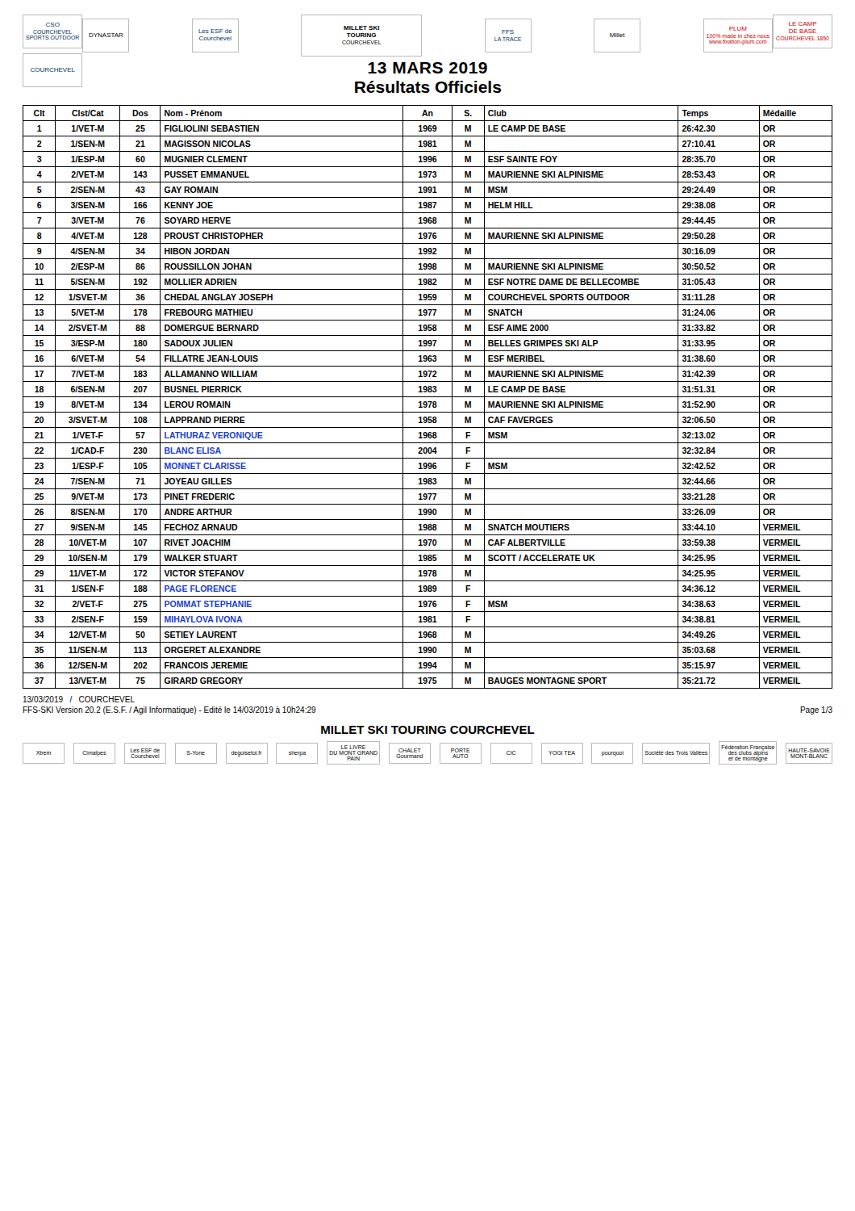CSO
COURCHEVEL
SPORTS OUTDOOR
COURCHEVEL
DYNASTAR
Les ESF de
Courchevel
MILLET SKI
TOURING
COURCHEVEL
FFS
LA TRACE
Millet
PLUM
100% made in chez nous
www.fixation-plum.com
13 MARS 2019
Résultats Officiels
LE CAMP
DE BASE
COURCHEVEL 1850
| Clt | Clst/Cat | Dos | Nom - Prénom | An | S. | Club | Temps | Médaille |
| --- | --- | --- | --- | --- | --- | --- | --- | --- |
| 1 | 1/VET-M | 25 | FIGLIOLINI SEBASTIEN | 1969 | M | LE CAMP DE BASE | 26:42.30 | OR |
| 2 | 1/SEN-M | 21 | MAGISSON NICOLAS | 1981 | M | | 27:10.41 | OR |
| 3 | 1/ESP-M | 60 | MUGNIER CLEMENT | 1996 | M | ESF SAINTE FOY | 28:35.70 | OR |
| 4 | 2/VET-M | 143 | PUSSET EMMANUEL | 1973 | M | MAURIENNE SKI ALPINISME | 28:53.43 | OR |
| 5 | 2/SEN-M | 43 | GAY ROMAIN | 1991 | M | MSM | 29:24.49 | OR |
| 6 | 3/SEN-M | 166 | KENNY JOE | 1987 | M | HELM HILL | 29:38.08 | OR |
| 7 | 3/VET-M | 76 | SOYARD HERVE | 1968 | M | | 29:44.45 | OR |
| 8 | 4/VET-M | 128 | PROUST CHRISTOPHER | 1976 | M | MAURIENNE SKI ALPINISME | 29:50.28 | OR |
| 9 | 4/SEN-M | 34 | HIBON JORDAN | 1992 | M | | 30:16.09 | OR |
| 10 | 2/ESP-M | 86 | ROUSSILLON JOHAN | 1998 | M | MAURIENNE SKI ALPINISME | 30:50.52 | OR |
| 11 | 5/SEN-M | 192 | MOLLIER ADRIEN | 1982 | M | ESF NOTRE DAME DE BELLECOMBE | 31:05.43 | OR |
| 12 | 1/SVET-M | 36 | CHEDAL ANGLAY JOSEPH | 1959 | M | COURCHEVEL SPORTS OUTDOOR | 31:11.28 | OR |
| 13 | 5/VET-M | 178 | FREBOURG MATHIEU | 1977 | M | SNATCH | 31:24.06 | OR |
| 14 | 2/SVET-M | 88 | DOMERGUE BERNARD | 1958 | M | ESF AIME 2000 | 31:33.82 | OR |
| 15 | 3/ESP-M | 180 | SADOUX JULIEN | 1997 | M | BELLES GRIMPES SKI ALP | 31:33.95 | OR |
| 16 | 6/VET-M | 54 | FILLATRE JEAN-LOUIS | 1963 | M | ESF MERIBEL | 31:38.60 | OR |
| 17 | 7/VET-M | 183 | ALLAMANNO WILLIAM | 1972 | M | MAURIENNE SKI ALPINISME | 31:42.39 | OR |
| 18 | 6/SEN-M | 207 | BUSNEL PIERRICK | 1983 | M | LE CAMP DE BASE | 31:51.31 | OR |
| 19 | 8/VET-M | 134 | LEROU ROMAIN | 1978 | M | MAURIENNE SKI ALPINISME | 31:52.90 | OR |
| 20 | 3/SVET-M | 108 | LAPPRAND PIERRE | 1958 | M | CAF FAVERGES | 32:06.50 | OR |
| 21 | 1/VET-F | 57 | LATHURAZ VERONIQUE | 1968 | F | MSM | 32:13.02 | OR |
| 22 | 1/CAD-F | 230 | BLANC ELISA | 2004 | F | | 32:32.84 | OR |
| 23 | 1/ESP-F | 105 | MONNET CLARISSE | 1996 | F | MSM | 32:42.52 | OR |
| 24 | 7/SEN-M | 71 | JOYEAU GILLES | 1983 | M | | 32:44.66 | OR |
| 25 | 9/VET-M | 173 | PINET FREDERIC | 1977 | M | | 33:21.28 | OR |
| 26 | 8/SEN-M | 170 | ANDRE ARTHUR | 1990 | M | | 33:26.09 | OR |
| 27 | 9/SEN-M | 145 | FECHOZ ARNAUD | 1988 | M | SNATCH MOUTIERS | 33:44.10 | VERMEIL |
| 28 | 10/VET-M | 107 | RIVET JOACHIM | 1970 | M | CAF ALBERTVILLE | 33:59.38 | VERMEIL |
| 29 | 10/SEN-M | 179 | WALKER STUART | 1985 | M | SCOTT / ACCELERATE UK | 34:25.95 | VERMEIL |
| 29 | 11/VET-M | 172 | VICTOR STEFANOV | 1978 | M | | 34:25.95 | VERMEIL |
| 31 | 1/SEN-F | 188 | PAGE FLORENCE | 1989 | F | | 34:36.12 | VERMEIL |
| 32 | 2/VET-F | 275 | POMMAT STEPHANIE | 1976 | F | MSM | 34:38.63 | VERMEIL |
| 33 | 2/SEN-F | 159 | MIHAYLOVA IVONA | 1981 | F | | 34:38.81 | VERMEIL |
| 34 | 12/VET-M | 50 | SETIEY LAURENT | 1968 | M | | 34:49.26 | VERMEIL |
| 35 | 11/SEN-M | 113 | ORGERET ALEXANDRE | 1990 | M | | 35:03.68 | VERMEIL |
| 36 | 12/SEN-M | 202 | FRANCOIS JEREMIE | 1994 | M | | 35:15.97 | VERMEIL |
| 37 | 13/VET-M | 75 | GIRARD GREGORY | 1975 | M | BAUGES MONTAGNE SPORT | 35:21.72 | VERMEIL |
13/03/2019 / COURCHEVEL
FFS-SKI Version 20.2 (E.S.F. / Agil Informatique) - Edité le 14/03/2019 à 10h24:29
Page 1/3
MILLET SKI TOURING COURCHEVEL
Xtrem
Cimalpes
Les ESF de
Courchevel
S-Yone
deguisetoi.fr
sherpa
LE LIVRE
DU MONT GRAND
PAIN
CHALET
Gourmand
PORTE
AUTO
CIC
YOGI TEA
pourquoi
Société des Trois Vallées
Fédération Française
des clubs alpins
et de montagne
HAUTE-SAVOIE
MONT-BLANC